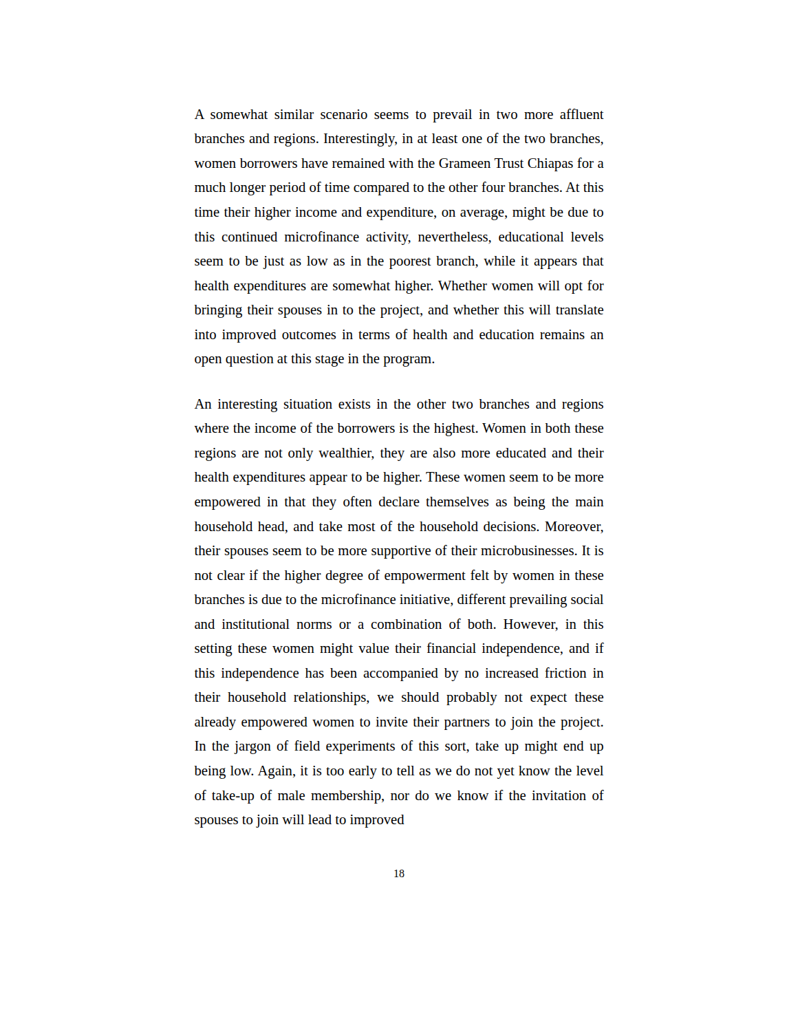A somewhat similar scenario seems to prevail in two more affluent branches and regions. Interestingly, in at least one of the two branches, women borrowers have remained with the Grameen Trust Chiapas for a much longer period of time compared to the other four branches. At this time their higher income and expenditure, on average, might be due to this continued microfinance activity, nevertheless, educational levels seem to be just as low as in the poorest branch, while it appears that health expenditures are somewhat higher. Whether women will opt for bringing their spouses in to the project, and whether this will translate into improved outcomes in terms of health and education remains an open question at this stage in the program.
An interesting situation exists in the other two branches and regions where the income of the borrowers is the highest. Women in both these regions are not only wealthier, they are also more educated and their health expenditures appear to be higher. These women seem to be more empowered in that they often declare themselves as being the main household head, and take most of the household decisions. Moreover, their spouses seem to be more supportive of their microbusinesses. It is not clear if the higher degree of empowerment felt by women in these branches is due to the microfinance initiative, different prevailing social and institutional norms or a combination of both. However, in this setting these women might value their financial independence, and if this independence has been accompanied by no increased friction in their household relationships, we should probably not expect these already empowered women to invite their partners to join the project. In the jargon of field experiments of this sort, take up might end up being low. Again, it is too early to tell as we do not yet know the level of take-up of male membership, nor do we know if the invitation of spouses to join will lead to improved
18